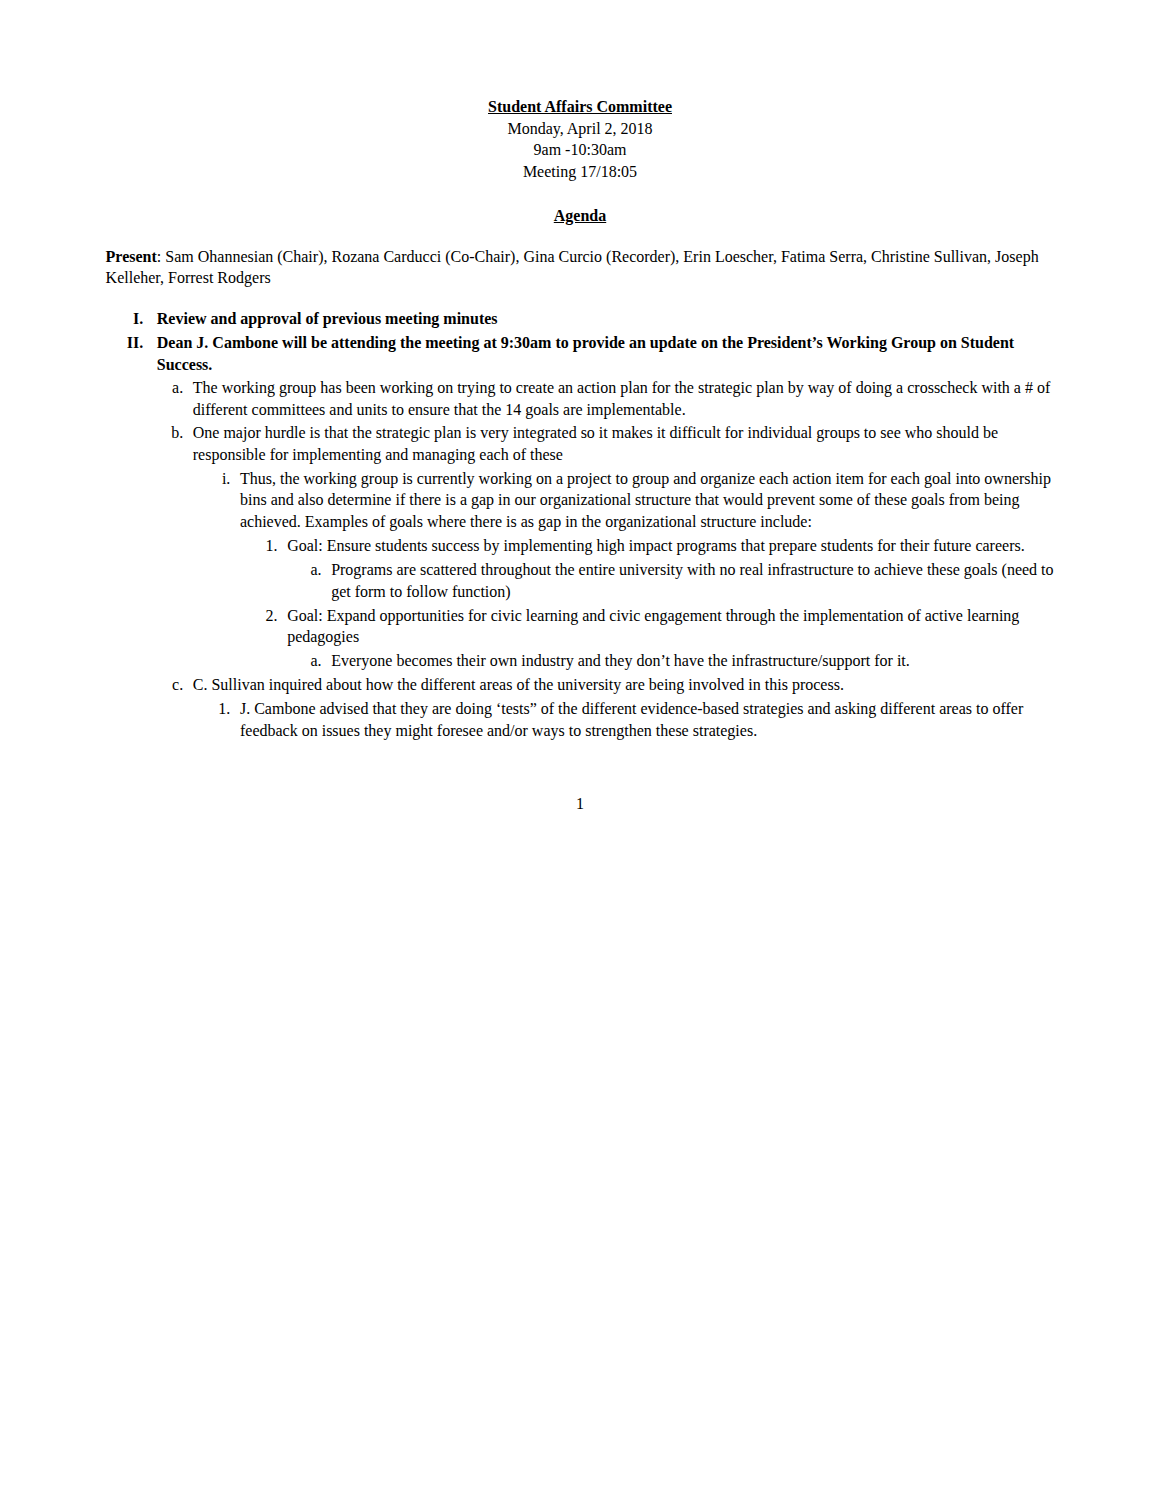Student Affairs Committee Monday, April 2, 2018 9am -10:30am Meeting 17/18:05
Agenda
Present: Sam Ohannesian (Chair), Rozana Carducci (Co-Chair), Gina Curcio (Recorder), Erin Loescher, Fatima Serra, Christine Sullivan, Joseph Kelleher, Forrest Rodgers
Review and approval of previous meeting minutes
Dean J. Cambone will be attending the meeting at 9:30am to provide an update on the President’s Working Group on Student Success.
The working group has been working on trying to create an action plan for the strategic plan by way of doing a crosscheck with a # of different committees and units to ensure that the 14 goals are implementable.
One major hurdle is that the strategic plan is very integrated so it makes it difficult for individual groups to see who should be responsible for implementing and managing each of these
Thus, the working group is currently working on a project to group and organize each action item for each goal into ownership bins and also determine if there is a gap in our organizational structure that would prevent some of these goals from being achieved. Examples of goals where there is as gap in the organizational structure include:
Goal: Ensure students success by implementing high impact programs that prepare students for their future careers.
Programs are scattered throughout the entire university with no real infrastructure to achieve these goals (need to get form to follow function)
Goal: Expand opportunities for civic learning and civic engagement through the implementation of active learning pedagogies
Everyone becomes their own industry and they don’t have the infrastructure/support for it.
C. Sullivan inquired about how the different areas of the university are being involved in this process.
J. Cambone advised that they are doing ‘tests” of the different evidence-based strategies and asking different areas to offer feedback on issues they might foresee and/or ways to strengthen these strategies.
1